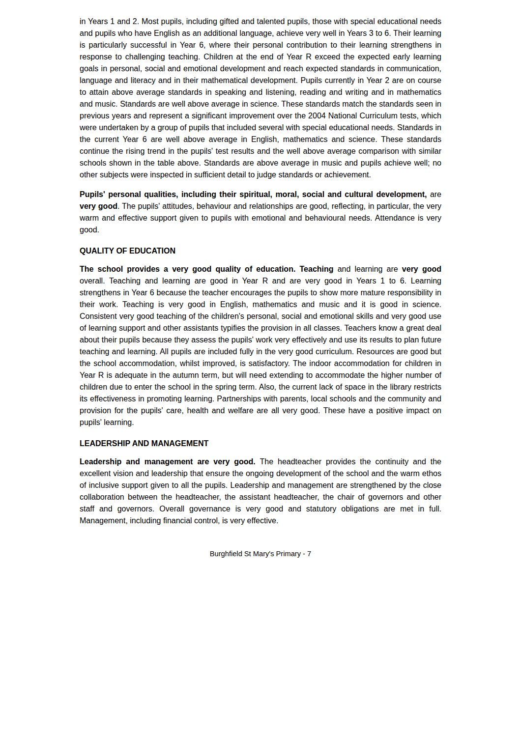in Years 1 and 2. Most pupils, including gifted and talented pupils, those with special educational needs and pupils who have English as an additional language, achieve very well in Years 3 to 6. Their learning is particularly successful in Year 6, where their personal contribution to their learning strengthens in response to challenging teaching. Children at the end of Year R exceed the expected early learning goals in personal, social and emotional development and reach expected standards in communication, language and literacy and in their mathematical development. Pupils currently in Year 2 are on course to attain above average standards in speaking and listening, reading and writing and in mathematics and music. Standards are well above average in science. These standards match the standards seen in previous years and represent a significant improvement over the 2004 National Curriculum tests, which were undertaken by a group of pupils that included several with special educational needs. Standards in the current Year 6 are well above average in English, mathematics and science. These standards continue the rising trend in the pupils' test results and the well above average comparison with similar schools shown in the table above. Standards are above average in music and pupils achieve well; no other subjects were inspected in sufficient detail to judge standards or achievement.
Pupils' personal qualities, including their spiritual, moral, social and cultural development, are very good. The pupils' attitudes, behaviour and relationships are good, reflecting, in particular, the very warm and effective support given to pupils with emotional and behavioural needs. Attendance is very good.
QUALITY OF EDUCATION
The school provides a very good quality of education. Teaching and learning are very good overall. Teaching and learning are good in Year R and are very good in Years 1 to 6. Learning strengthens in Year 6 because the teacher encourages the pupils to show more mature responsibility in their work. Teaching is very good in English, mathematics and music and it is good in science. Consistent very good teaching of the children's personal, social and emotional skills and very good use of learning support and other assistants typifies the provision in all classes. Teachers know a great deal about their pupils because they assess the pupils' work very effectively and use its results to plan future teaching and learning. All pupils are included fully in the very good curriculum. Resources are good but the school accommodation, whilst improved, is satisfactory. The indoor accommodation for children in Year R is adequate in the autumn term, but will need extending to accommodate the higher number of children due to enter the school in the spring term. Also, the current lack of space in the library restricts its effectiveness in promoting learning. Partnerships with parents, local schools and the community and provision for the pupils' care, health and welfare are all very good. These have a positive impact on pupils' learning.
LEADERSHIP AND MANAGEMENT
Leadership and management are very good. The headteacher provides the continuity and the excellent vision and leadership that ensure the ongoing development of the school and the warm ethos of inclusive support given to all the pupils. Leadership and management are strengthened by the close collaboration between the headteacher, the assistant headteacher, the chair of governors and other staff and governors. Overall governance is very good and statutory obligations are met in full. Management, including financial control, is very effective.
Burghfield St Mary's Primary - 7